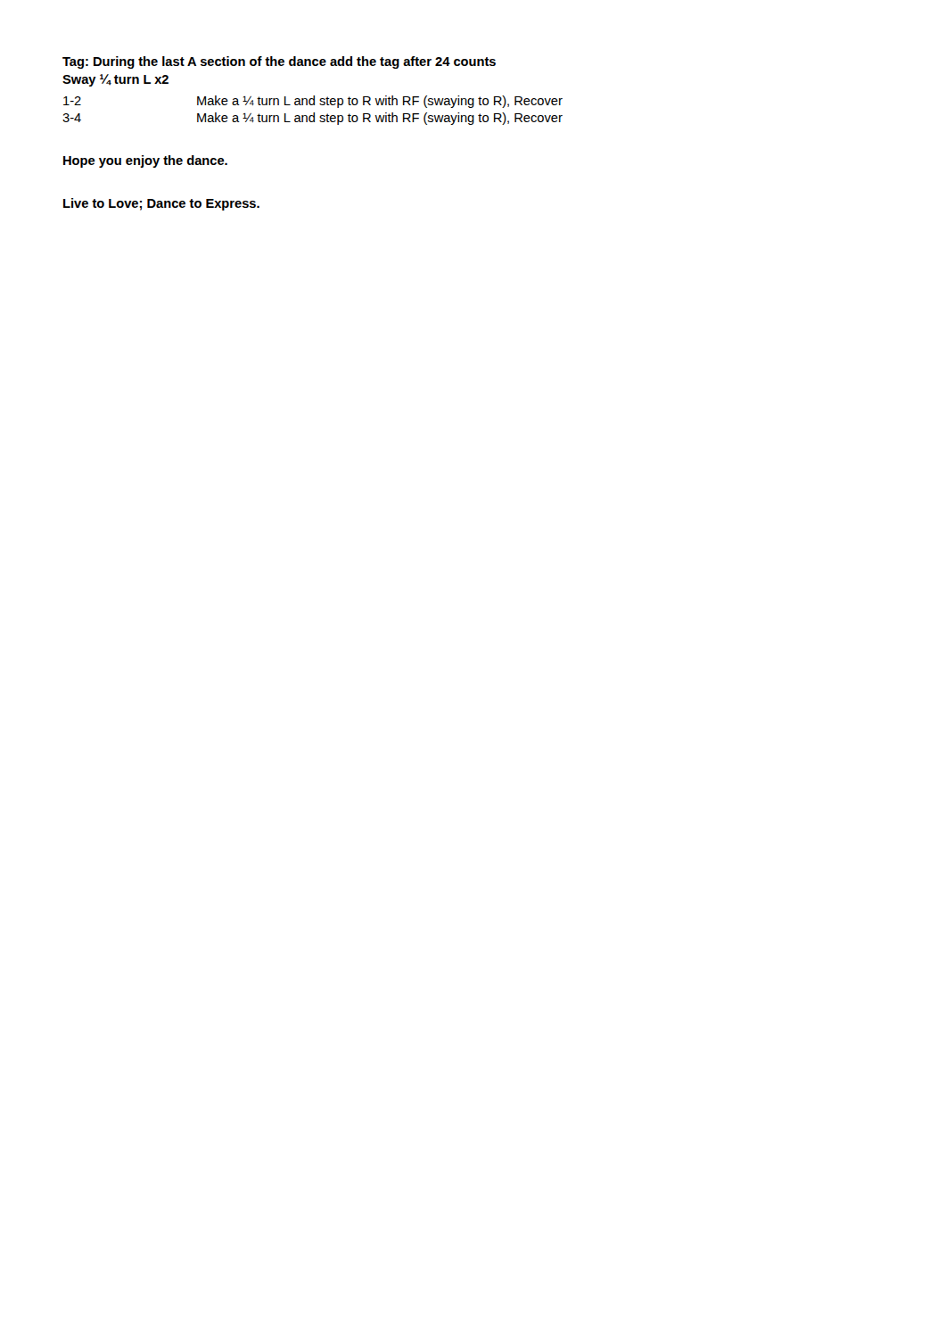Tag: During the last A section of the dance add the tag after 24 counts
Sway ¼ turn L x2
| 1-2 | Make a ¼ turn L and step to R with RF (swaying to R), Recover |
| 3-4 | Make a ¼ turn L and step to R with RF (swaying to R), Recover |
Hope you enjoy the dance.
Live to Love; Dance to Express.